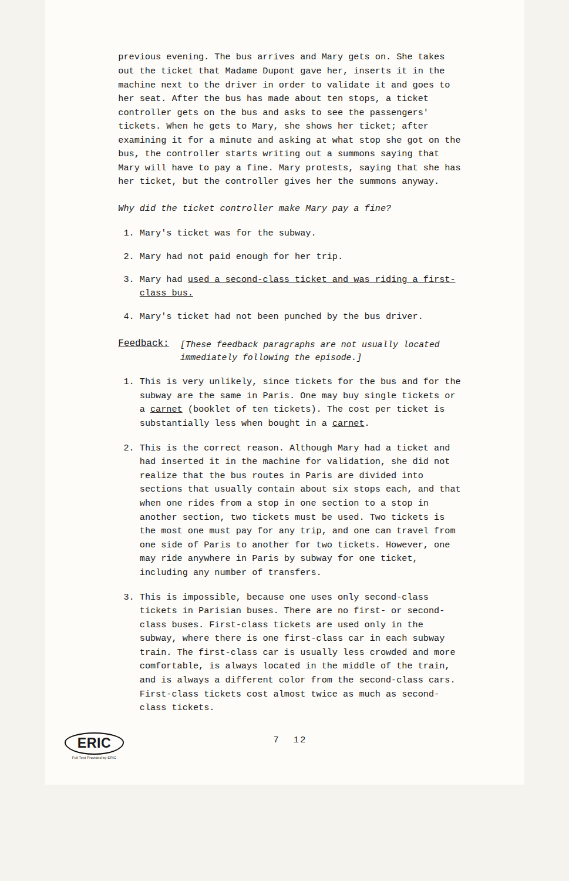previous evening. The bus arrives and Mary gets on. She takes out the ticket that Madame Dupont gave her, inserts it in the machine next to the driver in order to validate it and goes to her seat. After the bus has made about ten stops, a ticket controller gets on the bus and asks to see the passengers' tickets. When he gets to Mary, she shows her ticket; after examining it for a minute and asking at what stop she got on the bus, the controller starts writing out a summons saying that Mary will have to pay a fine. Mary protests, saying that she has her ticket, but the controller gives her the summons anyway.
Why did the ticket controller make Mary pay a fine?
Mary's ticket was for the subway.
Mary had not paid enough for her trip.
Mary had used a second-class ticket and was riding a first-class bus.
Mary's ticket had not been punched by the bus driver.
Feedback: [These feedback paragraphs are not usually located immediately following the episode.]
This is very unlikely, since tickets for the bus and for the subway are the same in Paris. One may buy single tickets or a carnet (booklet of ten tickets). The cost per ticket is substantially less when bought in a carnet.
This is the correct reason. Although Mary had a ticket and had inserted it in the machine for validation, she did not realize that the bus routes in Paris are divided into sections that usually contain about six stops each, and that when one rides from a stop in one section to a stop in another section, two tickets must be used. Two tickets is the most one must pay for any trip, and one can travel from one side of Paris to another for two tickets. However, one may ride anywhere in Paris by subway for one ticket, including any number of transfers.
This is impossible, because one uses only second-class tickets in Parisian buses. There are no first- or second-class buses. First-class tickets are used only in the subway, where there is one first-class car in each subway train. The first-class car is usually less crowded and more comfortable, is always located in the middle of the train, and is always a different color from the second-class cars. First-class tickets cost almost twice as much as second-class tickets.
7 12
ERIC
Full Text Provided by ERIC